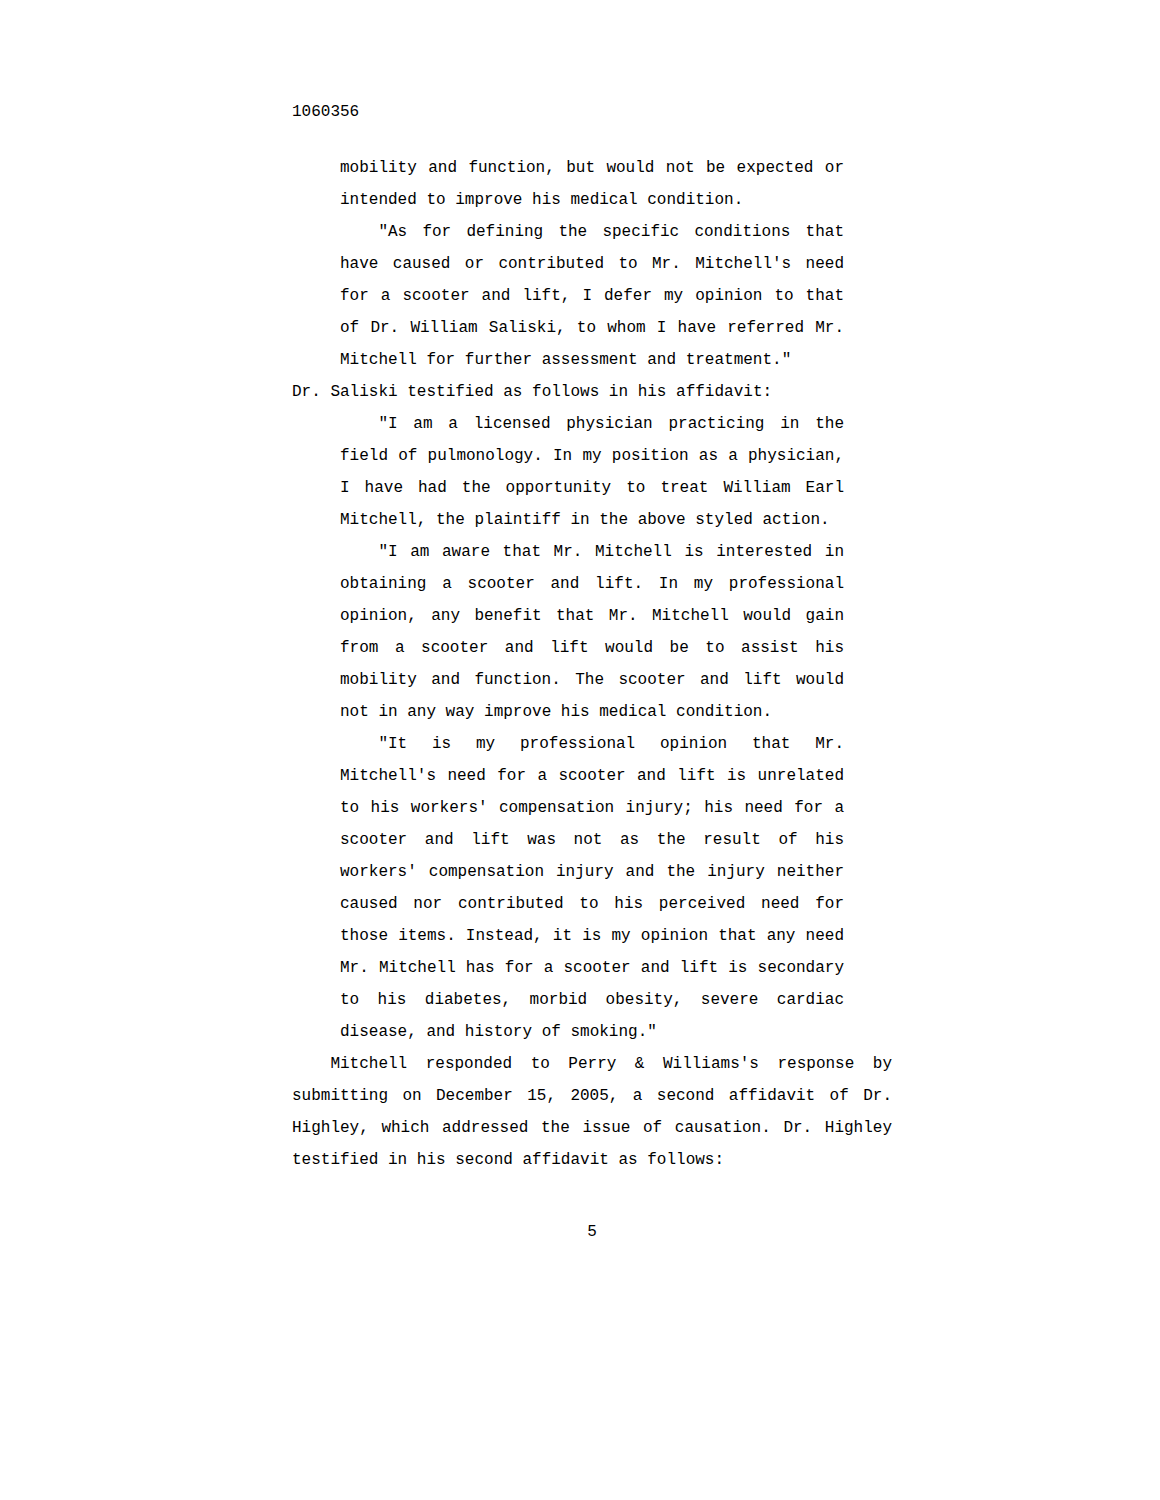1060356
mobility and function, but would not be expected or intended to improve his medical condition.
"As for defining the specific conditions that have caused or contributed to Mr. Mitchell's need for a scooter and lift, I defer my opinion to that of Dr. William Saliski, to whom I have referred Mr. Mitchell for further assessment and treatment."
Dr. Saliski testified as follows in his affidavit:
"I am a licensed physician practicing in the field of pulmonology. In my position as a physician, I have had the opportunity to treat William Earl Mitchell, the plaintiff in the above styled action.
"I am aware that Mr. Mitchell is interested in obtaining a scooter and lift. In my professional opinion, any benefit that Mr. Mitchell would gain from a scooter and lift would be to assist his mobility and function. The scooter and lift would not in any way improve his medical condition.
"It is my professional opinion that Mr. Mitchell's need for a scooter and lift is unrelated to his workers' compensation injury; his need for a scooter and lift was not as the result of his workers' compensation injury and the injury neither caused nor contributed to his perceived need for those items. Instead, it is my opinion that any need Mr. Mitchell has for a scooter and lift is secondary to his diabetes, morbid obesity, severe cardiac disease, and history of smoking."
Mitchell responded to Perry & Williams's response by submitting on December 15, 2005, a second affidavit of Dr. Highley, which addressed the issue of causation. Dr. Highley testified in his second affidavit as follows:
5